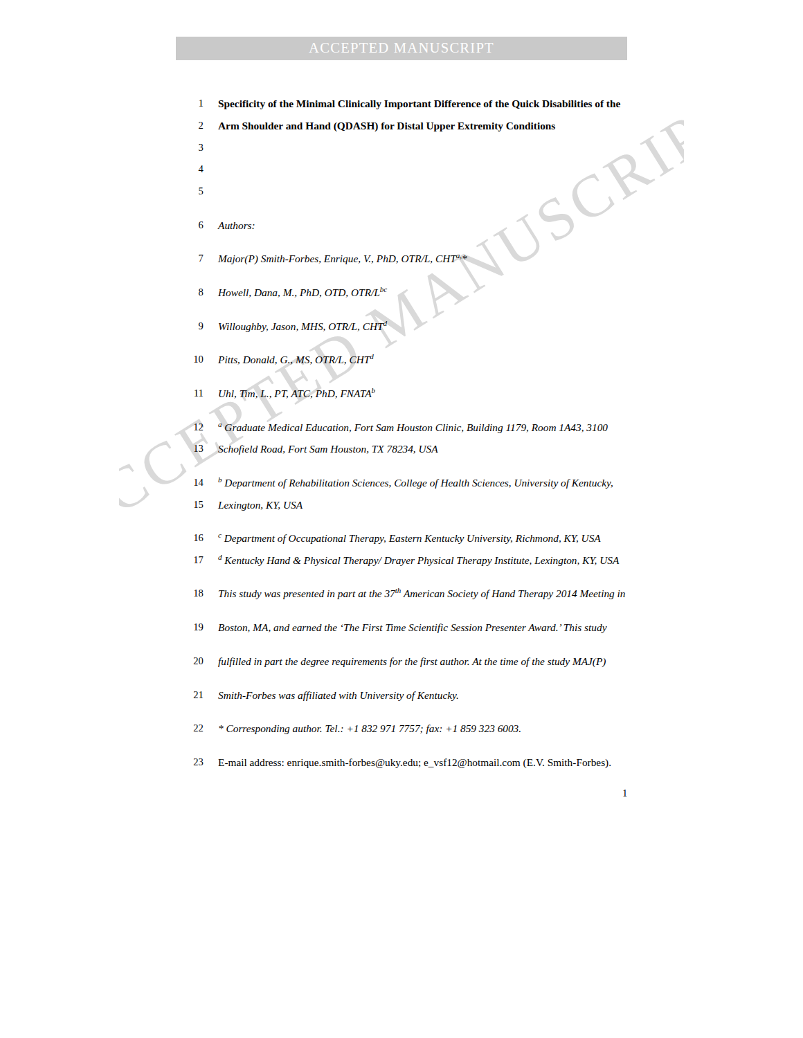ACCEPTED MANUSCRIPT
ACCEPTED MANUSCRIPT
1
Specificity of the Minimal Clinically Important Difference of the Quick Disabilities of the
2
Arm Shoulder and Hand (QDASH) for Distal Upper Extremity Conditions
3
4
5
6
Authors:
7
Major(P) Smith-Forbes, Enrique, V., PhD, OTR/L, CHTa,*
8
Howell, Dana, M., PhD, OTD, OTR/Lbc
9
Willoughby, Jason, MHS, OTR/L, CHTd
10
Pitts, Donald, G., MS, OTR/L, CHTd
11
Uhl, Tim, L., PT, ATC, PhD, FNATAb
12
a Graduate Medical Education, Fort Sam Houston Clinic, Building 1179, Room 1A43, 3100
13
Schofield Road, Fort Sam Houston, TX 78234, USA
14
b Department of Rehabilitation Sciences, College of Health Sciences, University of Kentucky,
15
Lexington, KY, USA
16
c Department of Occupational Therapy, Eastern Kentucky University, Richmond, KY, USA
17
d Kentucky Hand & Physical Therapy/ Drayer Physical Therapy Institute, Lexington, KY, USA
18
This study was presented in part at the 37th American Society of Hand Therapy 2014 Meeting in
19
Boston, MA, and earned the ‘The First Time Scientific Session Presenter Award.’ This study
20
fulfilled in part the degree requirements for the first author. At the time of the study MAJ(P)
21
Smith-Forbes was affiliated with University of Kentucky.
22
* Corresponding author. Tel.: +1 832 971 7757; fax: +1 859 323 6003.
23
E-mail address: enrique.smith-forbes@uky.edu; e_vsf12@hotmail.com (E.V. Smith-Forbes).
1